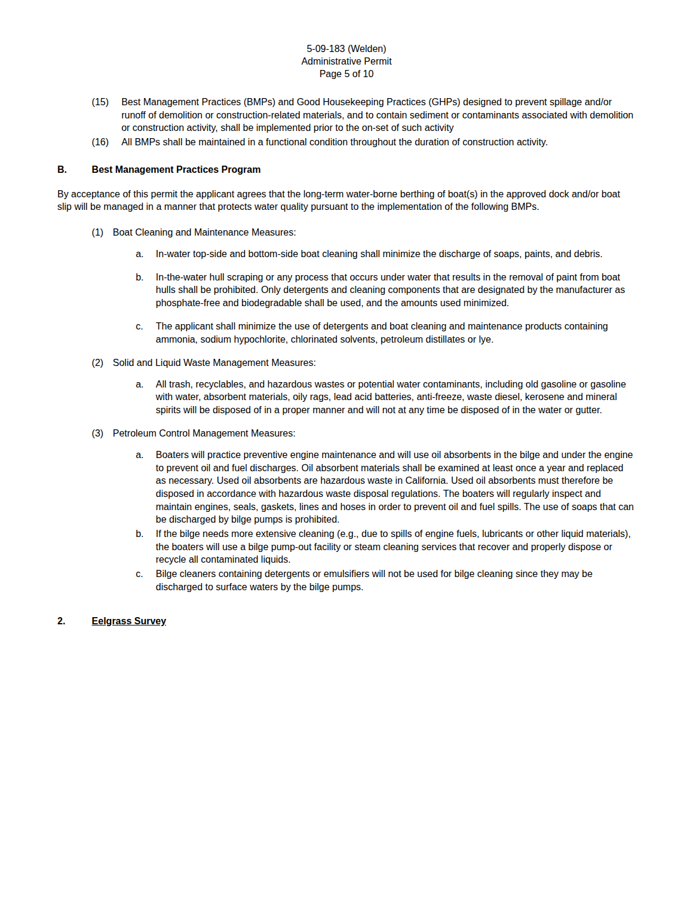5-09-183 (Welden)
Administrative Permit
Page 5 of 10
(15) Best Management Practices (BMPs) and Good Housekeeping Practices (GHPs) designed to prevent spillage and/or runoff of demolition or construction-related materials, and to contain sediment or contaminants associated with demolition or construction activity, shall be implemented prior to the on-set of such activity
(16) All BMPs shall be maintained in a functional condition throughout the duration of construction activity.
B. Best Management Practices Program
By acceptance of this permit the applicant agrees that the long-term water-borne berthing of boat(s) in the approved dock and/or boat slip will be managed in a manner that protects water quality pursuant to the implementation of the following BMPs.
(1) Boat Cleaning and Maintenance Measures:
a. In-water top-side and bottom-side boat cleaning shall minimize the discharge of soaps, paints, and debris.
b. In-the-water hull scraping or any process that occurs under water that results in the removal of paint from boat hulls shall be prohibited. Only detergents and cleaning components that are designated by the manufacturer as phosphate-free and biodegradable shall be used, and the amounts used minimized.
c. The applicant shall minimize the use of detergents and boat cleaning and maintenance products containing ammonia, sodium hypochlorite, chlorinated solvents, petroleum distillates or lye.
(2) Solid and Liquid Waste Management Measures:
a. All trash, recyclables, and hazardous wastes or potential water contaminants, including old gasoline or gasoline with water, absorbent materials, oily rags, lead acid batteries, anti-freeze, waste diesel, kerosene and mineral spirits will be disposed of in a proper manner and will not at any time be disposed of in the water or gutter.
(3) Petroleum Control Management Measures:
a. Boaters will practice preventive engine maintenance and will use oil absorbents in the bilge and under the engine to prevent oil and fuel discharges. Oil absorbent materials shall be examined at least once a year and replaced as necessary. Used oil absorbents are hazardous waste in California. Used oil absorbents must therefore be disposed in accordance with hazardous waste disposal regulations. The boaters will regularly inspect and maintain engines, seals, gaskets, lines and hoses in order to prevent oil and fuel spills. The use of soaps that can be discharged by bilge pumps is prohibited.
b. If the bilge needs more extensive cleaning (e.g., due to spills of engine fuels, lubricants or other liquid materials), the boaters will use a bilge pump-out facility or steam cleaning services that recover and properly dispose or recycle all contaminated liquids.
c. Bilge cleaners containing detergents or emulsifiers will not be used for bilge cleaning since they may be discharged to surface waters by the bilge pumps.
2. Eelgrass Survey